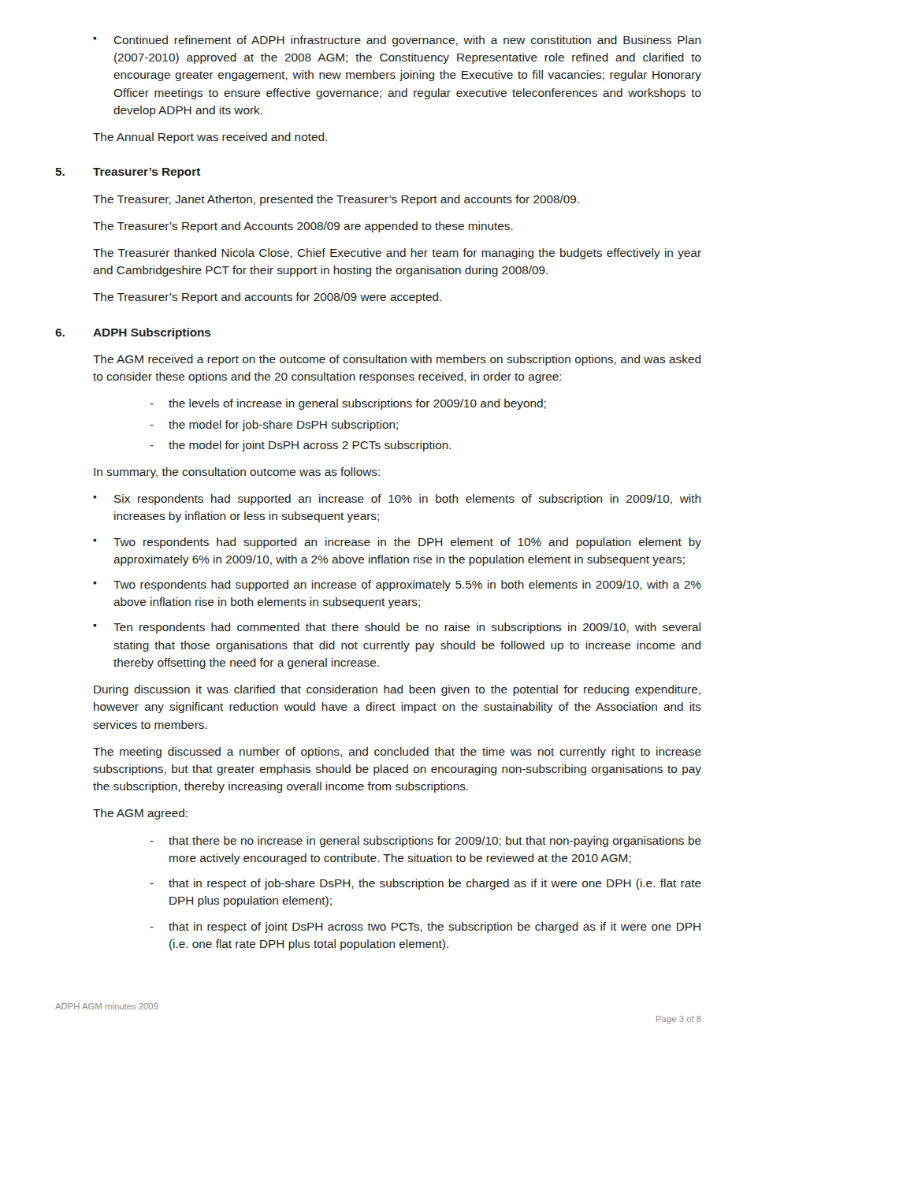Continued refinement of ADPH infrastructure and governance, with a new constitution and Business Plan (2007-2010) approved at the 2008 AGM; the Constituency Representative role refined and clarified to encourage greater engagement, with new members joining the Executive to fill vacancies; regular Honorary Officer meetings to ensure effective governance; and regular executive teleconferences and workshops to develop ADPH and its work.
The Annual Report was received and noted.
5. Treasurer’s Report
The Treasurer, Janet Atherton, presented the Treasurer’s Report and accounts for 2008/09.
The Treasurer’s Report and Accounts 2008/09 are appended to these minutes.
The Treasurer thanked Nicola Close, Chief Executive and her team for managing the budgets effectively in year and Cambridgeshire PCT for their support in hosting the organisation during 2008/09.
The Treasurer’s Report and accounts for 2008/09 were accepted.
6. ADPH Subscriptions
The AGM received a report on the outcome of consultation with members on subscription options, and was asked to consider these options and the 20 consultation responses received, in order to agree:
the levels of increase in general subscriptions for 2009/10 and beyond;
the model for job-share DsPH subscription;
the model for joint DsPH across 2 PCTs subscription.
In summary, the consultation outcome was as follows:
Six respondents had supported an increase of 10% in both elements of subscription in 2009/10, with increases by inflation or less in subsequent years;
Two respondents had supported an increase in the DPH element of 10% and population element by approximately 6% in 2009/10, with a 2% above inflation rise in the population element in subsequent years;
Two respondents had supported an increase of approximately 5.5% in both elements in 2009/10, with a 2% above inflation rise in both elements in subsequent years;
Ten respondents had commented that there should be no raise in subscriptions in 2009/10, with several stating that those organisations that did not currently pay should be followed up to increase income and thereby offsetting the need for a general increase.
During discussion it was clarified that consideration had been given to the potential for reducing expenditure, however any significant reduction would have a direct impact on the sustainability of the Association and its services to members.
The meeting discussed a number of options, and concluded that the time was not currently right to increase subscriptions, but that greater emphasis should be placed on encouraging non-subscribing organisations to pay the subscription, thereby increasing overall income from subscriptions.
The AGM agreed:
that there be no increase in general subscriptions for 2009/10; but that non-paying organisations be more actively encouraged to contribute. The situation to be reviewed at the 2010 AGM;
that in respect of job-share DsPH, the subscription be charged as if it were one DPH (i.e. flat rate DPH plus population element);
that in respect of joint DsPH across two PCTs, the subscription be charged as if it were one DPH (i.e. one flat rate DPH plus total population element).
ADPH AGM minutes 2009
Page 3 of 8